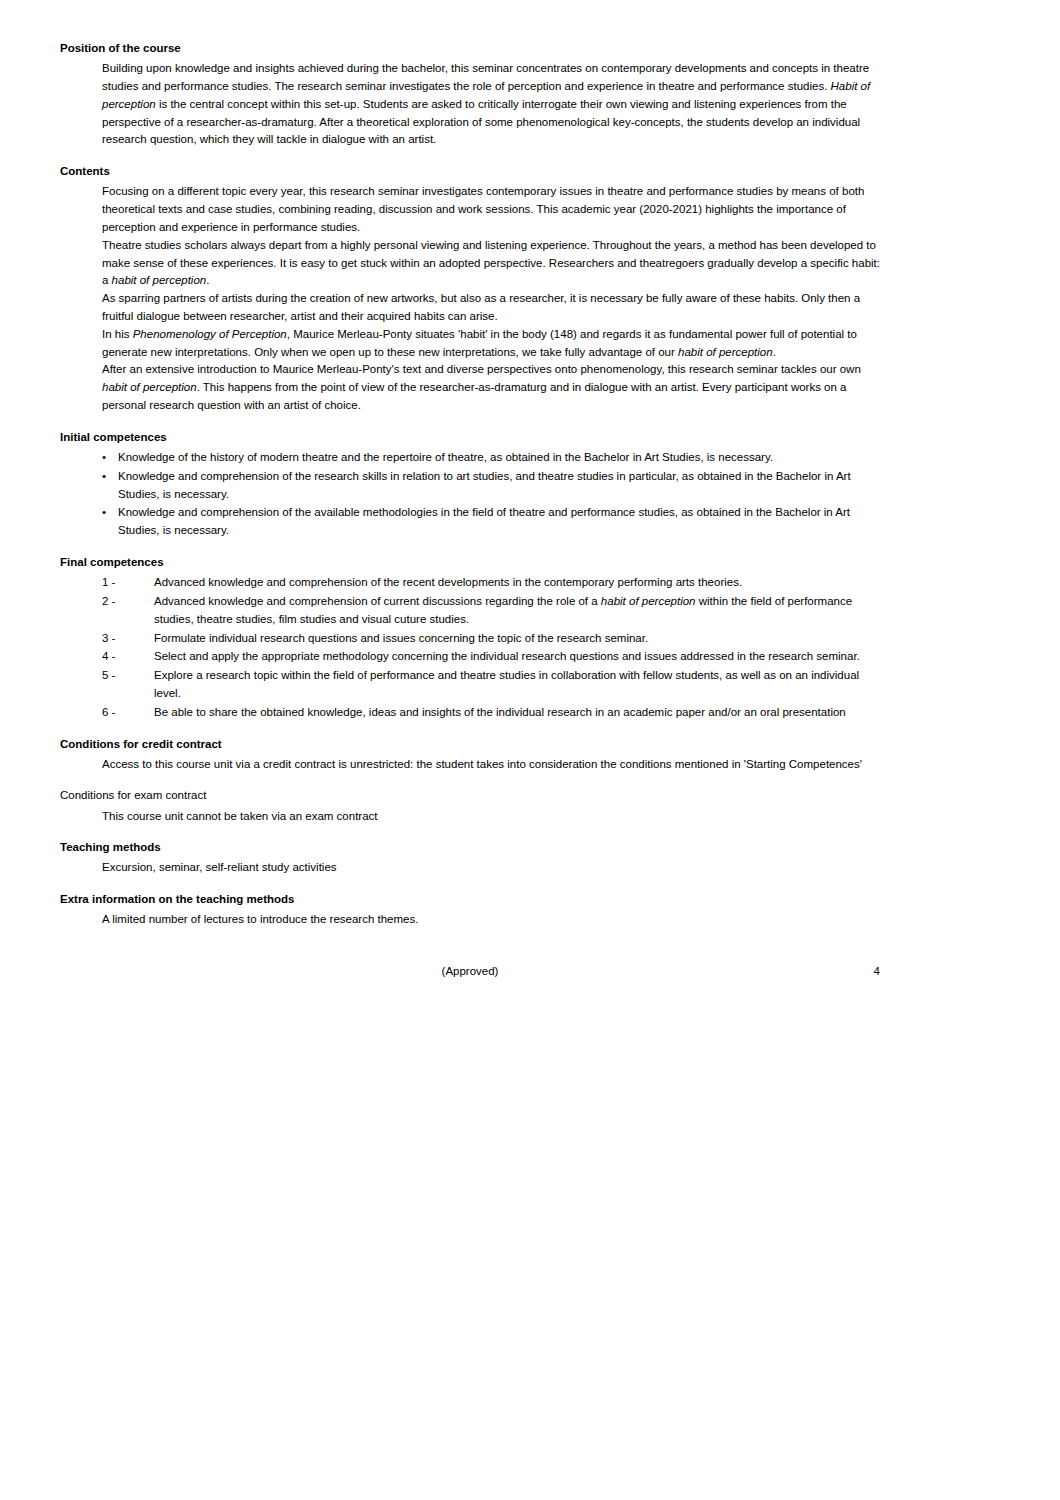Position of the course
Building upon knowledge and insights achieved during the bachelor, this seminar concentrates on contemporary developments and concepts in theatre studies and performance studies. The research seminar investigates the role of perception and experience in theatre and performance studies. Habit of perception is the central concept within this set-up. Students are asked to critically interrogate their own viewing and listening experiences from the perspective of a researcher-as-dramaturg. After a theoretical exploration of some phenomenological key-concepts, the students develop an individual research question, which they will tackle in dialogue with an artist.
Contents
Focusing on a different topic every year, this research seminar investigates contemporary issues in theatre and performance studies by means of both theoretical texts and case studies, combining reading, discussion and work sessions. This academic year (2020-2021) highlights the importance of perception and experience in performance studies.
Theatre studies scholars always depart from a highly personal viewing and listening experience. Throughout the years, a method has been developed to make sense of these experiences. It is easy to get stuck within an adopted perspective. Researchers and theatregoers gradually develop a specific habit: a habit of perception.
As sparring partners of artists during the creation of new artworks, but also as a researcher, it is necessary be fully aware of these habits. Only then a fruitful dialogue between researcher, artist and their acquired habits can arise.
In his Phenomenology of Perception, Maurice Merleau-Ponty situates 'habit' in the body (148) and regards it as fundamental power full of potential to generate new interpretations. Only when we open up to these new interpretations, we take fully advantage of our habit of perception.
After an extensive introduction to Maurice Merleau-Ponty's text and diverse perspectives onto phenomenology, this research seminar tackles our own habit of perception. This happens from the point of view of the researcher-as-dramaturg and in dialogue with an artist. Every participant works on a personal research question with an artist of choice.
Initial competences
Knowledge of the history of modern theatre and the repertoire of theatre, as obtained in the Bachelor in Art Studies, is necessary.
Knowledge and comprehension of the research skills in relation to art studies, and theatre studies in particular, as obtained in the Bachelor in Art Studies, is necessary.
Knowledge and comprehension of the available methodologies in the field of theatre and performance studies, as obtained in the Bachelor in Art Studies, is necessary.
Final competences
Advanced knowledge and comprehension of the recent developments in the contemporary performing arts theories.
Advanced knowledge and comprehension of current discussions regarding the role of a habit of perception within the field of performance studies, theatre studies, film studies and visual cuture studies.
Formulate individual research questions and issues concerning the topic of the research seminar.
Select and apply the appropriate methodology concerning the individual research questions and issues addressed in the research seminar.
Explore a research topic within the field of performance and theatre studies in collaboration with fellow students, as well as on an individual level.
Be able to share the obtained knowledge, ideas and insights of the individual research in an academic paper and/or an oral presentation
Conditions for credit contract
Access to this course unit via a credit contract is unrestricted: the student takes into consideration the conditions mentioned in 'Starting Competences'
Conditions for exam contract
This course unit cannot be taken via an exam contract
Teaching methods
Excursion, seminar, self-reliant study activities
Extra information on the teaching methods
A limited number of lectures to introduce the research themes.
(Approved)
4